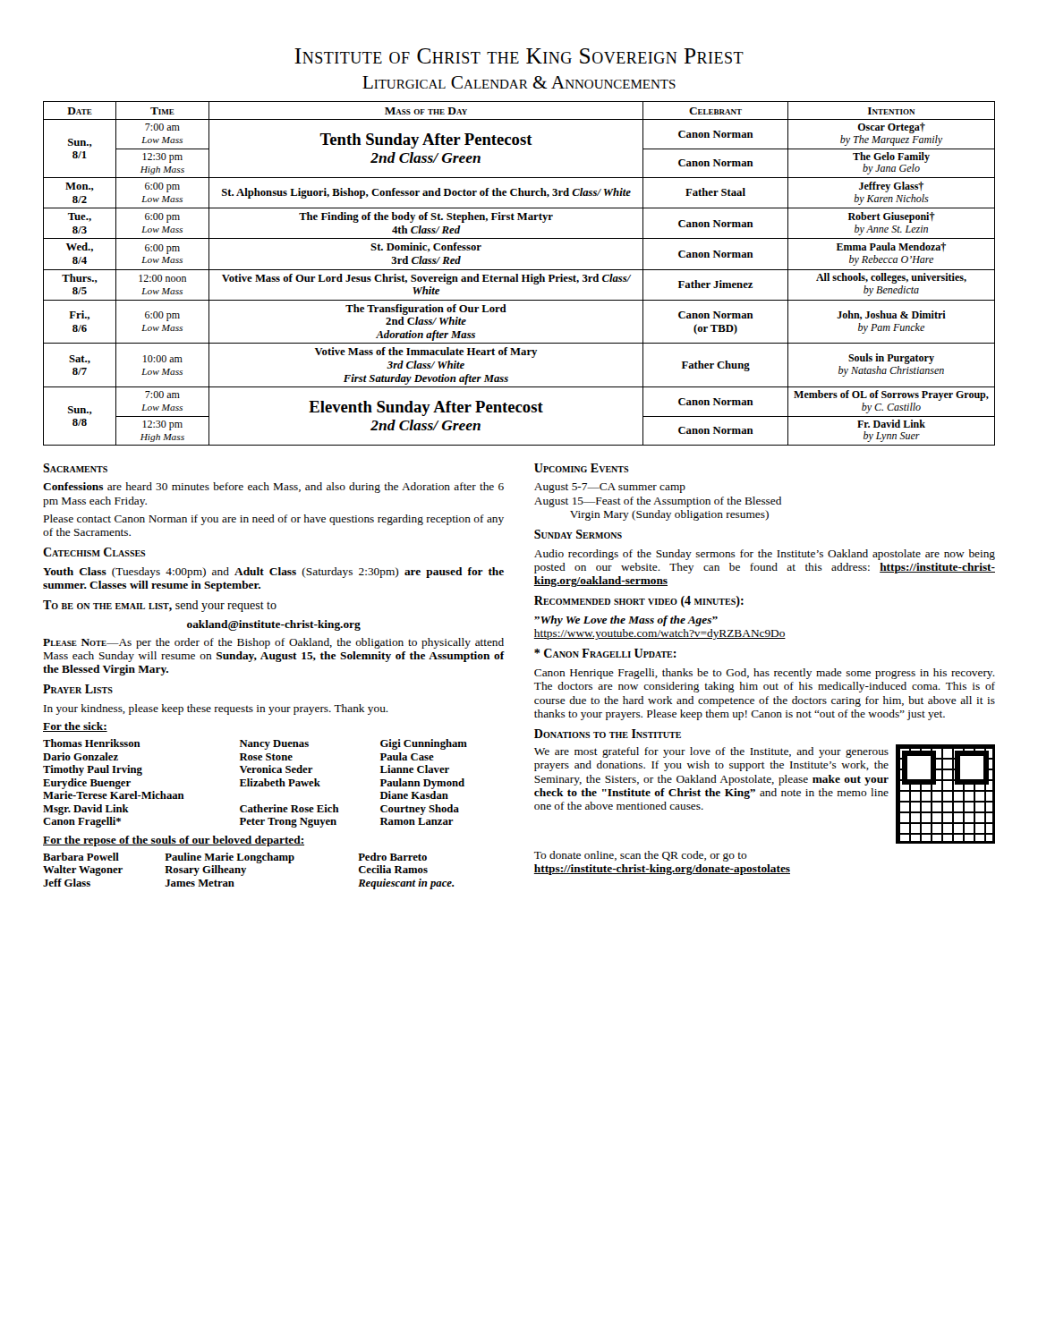Institute of Christ the King Sovereign Priest
Liturgical Calendar & Announcements
| Date | Time | Mass of the Day | Celebrant | Intention |
| --- | --- | --- | --- | --- |
| Sun., 8/1 | 7:00 am Low Mass | Tenth Sunday After Pentecost 2nd Class/ Green | Canon Norman | Oscar Ortega† by The Marquez Family |
| 12:30 pm High Mass | Canon Norman | The Gelo Family by Jana Gelo |
| Mon., 8/2 | 6:00 pm Low Mass | St. Alphonsus Liguori, Bishop, Confessor and Doctor of the Church, 3rd Class/ White | Father Staal | Jeffrey Glass† by Karen Nichols |
| Tue., 8/3 | 6:00 pm Low Mass | The Finding of the body of St. Stephen, First Martyr 4th Class/ Red | Canon Norman | Robert Giuseponi† by Anne St. Lezin |
| Wed., 8/4 | 6:00 pm Low Mass | St. Dominic, Confessor 3rd Class/ Red | Canon Norman | Emma Paula Mendoza† by Rebecca O’Hare |
| Thurs., 8/5 | 12:00 noon Low Mass | Votive Mass of Our Lord Jesus Christ, Sovereign and Eternal High Priest, 3rd Class/ White | Father Jimenez | All schools, colleges, universities, by Benedicta |
| Fri., 8/6 | 6:00 pm Low Mass | The Transfiguration of Our Lord 2nd C lass/ White Adoration after Mass | Canon Norman (or TBD) | John, Joshua & Dimitri by Pam Funcke |
| Sat., 8/7 | 10:00 am Low Mass | Votive Mass of the Immaculate Heart of Mary 3rd Class/ White First Saturday Devotion after Mass | Father Chung | Souls in Purgatory by Natasha Christiansen |
| Sun., 8/8 | 7:00 am Low Mass | Eleventh Sunday After Pentecost 2nd Class/ Green | Canon Norman | Members of OL of Sorrows Prayer Group, by C. Castillo |
| 12:30 pm High Mass | Canon Norman | Fr. David Link by Lynn Suer |
Sacraments
Confessions are heard 30 minutes before each Mass, and also during the Adoration after the 6 pm Mass each Friday.
Please contact Canon Norman if you are in need of or have questions regarding reception of any of the Sacraments.
Catechism Classes
Youth Class (Tuesdays 4:00pm) and Adult Class (Saturdays 2:30pm) are paused for the summer. Classes will resume in September.
To be on the email list, send your request to
oakland@institute-christ-king.org
Please Note—As per the order of the Bishop of Oakland, the obligation to physically attend Mass each Sunday will resume on Sunday, August 15, the Solemnity of the Assumption of the Blessed Virgin Mary.
Prayer Lists
In your kindness, please keep these requests in your prayers. Thank you.
For the sick:
| Thomas Henriksson | Nancy Duenas | Gigi Cunningham |
| Dario Gonzalez | Rose Stone | Paula Case |
| Timothy Paul Irving | Veronica Seder | Lianne Claver |
| Eurydice Buenger | Elizabeth Pawek | Paulann Dymond |
| Marie-Terese Karel-Michaan | | Diane Kasdan |
| Msgr. David Link | Catherine Rose Eich | Courtney Shoda |
| Canon Fragelli* | Peter Trong Nguyen | Ramon Lanzar |
For the repose of the souls of our beloved departed:
| Barbara Powell | Pauline Marie Longchamp | Pedro Barreto |
| Walter Wagoner | Rosary Gilheany | Cecilia Ramos |
| Jeff Glass | James Metran | Requiescant in pace. |
Upcoming Events
August 5-7—CA summer camp
August 15—Feast of the Assumption of the Blessed
Virgin Mary (Sunday obligation resumes)
Sunday Sermons
Audio recordings of the Sunday sermons for the Institute’s Oakland apostolate are now being posted on our website. They can be found at this address: https://institute-christ-king.org/oakland-sermons
Recommended short video (4 minutes):
”Why We Love the Mass of the Ages”
https://www.youtube.com/watch?v=dyRZBANc9Do
* Canon Fragelli Update:
Canon Henrique Fragelli, thanks be to God, has recently made some progress in his recovery. The doctors are now considering taking him out of his medically-induced coma. This is of course due to the hard work and competence of the doctors caring for him, but above all it is thanks to your prayers. Please keep them up! Canon is not “out of the woods” just yet.
Donations to the Institute
We are most grateful for your love of the Institute, and your generous prayers and donations. If you wish to support the Institute’s work, the Seminary, the Sisters, or the Oakland Apostolate, please make out your check to the "Institute of Christ the King” and note in the memo line one of the above mentioned causes.
To donate online, scan the QR code, or go to
https://institute-christ-king.org/donate-apostolates